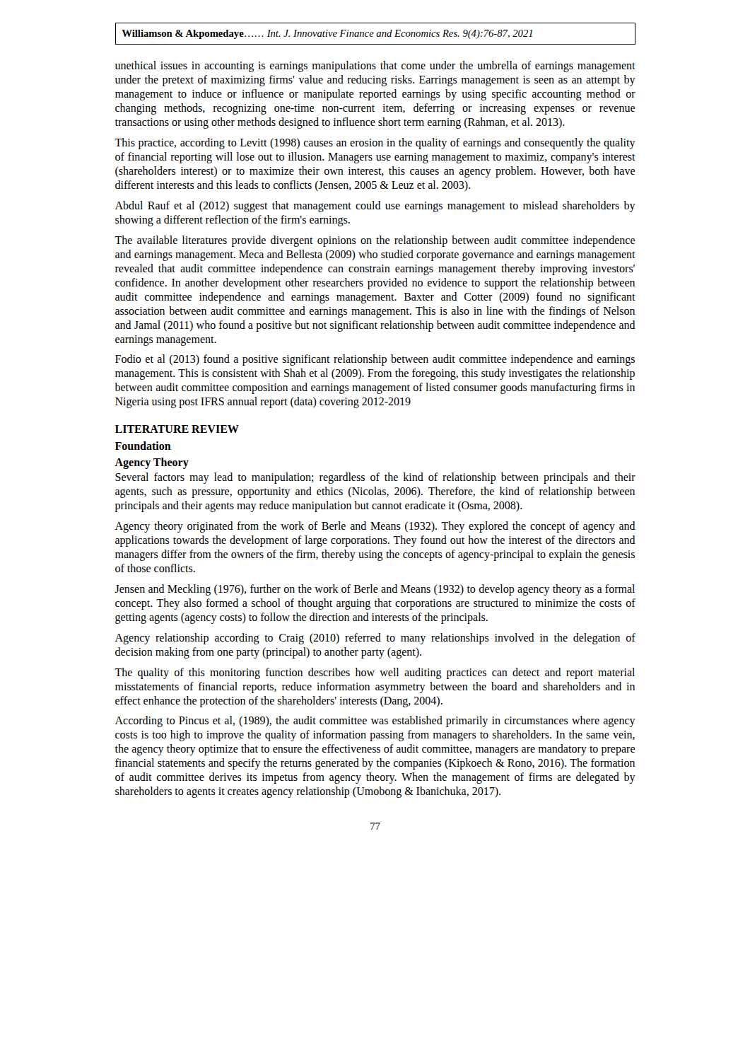Williamson & Akpomedaye…… Int. J. Innovative Finance and Economics Res. 9(4):76-87, 2021
unethical issues in accounting is earnings manipulations that come under the umbrella of earnings management under the pretext of maximizing firms' value and reducing risks. Earrings management is seen as an attempt by management to induce or influence or manipulate reported earnings by using specific accounting method or changing methods, recognizing one-time non-current item, deferring or increasing expenses or revenue transactions or using other methods designed to influence short term earning (Rahman, et al. 2013).
This practice, according to Levitt (1998) causes an erosion in the quality of earnings and consequently the quality of financial reporting will lose out to illusion. Managers use earning management to maximiz, company's interest (shareholders interest) or to maximize their own interest, this causes an agency problem. However, both have different interests and this leads to conflicts (Jensen, 2005 & Leuz et al. 2003).
Abdul Rauf et al (2012) suggest that management could use earnings management to mislead shareholders by showing a different reflection of the firm's earnings.
The available literatures provide divergent opinions on the relationship between audit committee independence and earnings management. Meca and Bellesta (2009) who studied corporate governance and earnings management revealed that audit committee independence can constrain earnings management thereby improving investors' confidence. In another development other researchers provided no evidence to support the relationship between audit committee independence and earnings management. Baxter and Cotter (2009) found no significant association between audit committee and earnings management. This is also in line with the findings of Nelson and Jamal (2011) who found a positive but not significant relationship between audit committee independence and earnings management.
Fodio et al (2013) found a positive significant relationship between audit committee independence and earnings management. This is consistent with Shah et al (2009). From the foregoing, this study investigates the relationship between audit committee composition and earnings management of listed consumer goods manufacturing firms in Nigeria using post IFRS annual report (data) covering 2012-2019
LITERATURE REVIEW
Foundation
Agency Theory
Several factors may lead to manipulation; regardless of the kind of relationship between principals and their agents, such as pressure, opportunity and ethics (Nicolas, 2006). Therefore, the kind of relationship between principals and their agents may reduce manipulation but cannot eradicate it (Osma, 2008).
Agency theory originated from the work of Berle and Means (1932). They explored the concept of agency and applications towards the development of large corporations. They found out how the interest of the directors and managers differ from the owners of the firm, thereby using the concepts of agency-principal to explain the genesis of those conflicts.
Jensen and Meckling (1976), further on the work of Berle and Means (1932) to develop agency theory as a formal concept. They also formed a school of thought arguing that corporations are structured to minimize the costs of getting agents (agency costs) to follow the direction and interests of the principals.
Agency relationship according to Craig (2010) referred to many relationships involved in the delegation of decision making from one party (principal) to another party (agent).
The quality of this monitoring function describes how well auditing practices can detect and report material misstatements of financial reports, reduce information asymmetry between the board and shareholders and in effect enhance the protection of the shareholders' interests (Dang, 2004).
According to Pincus et al, (1989), the audit committee was established primarily in circumstances where agency costs is too high to improve the quality of information passing from managers to shareholders. In the same vein, the agency theory optimize that to ensure the effectiveness of audit committee, managers are mandatory to prepare financial statements and specify the returns generated by the companies (Kipkoech & Rono, 2016). The formation of audit committee derives its impetus from agency theory. When the management of firms are delegated by shareholders to agents it creates agency relationship (Umobong & Ibanichuka, 2017).
77